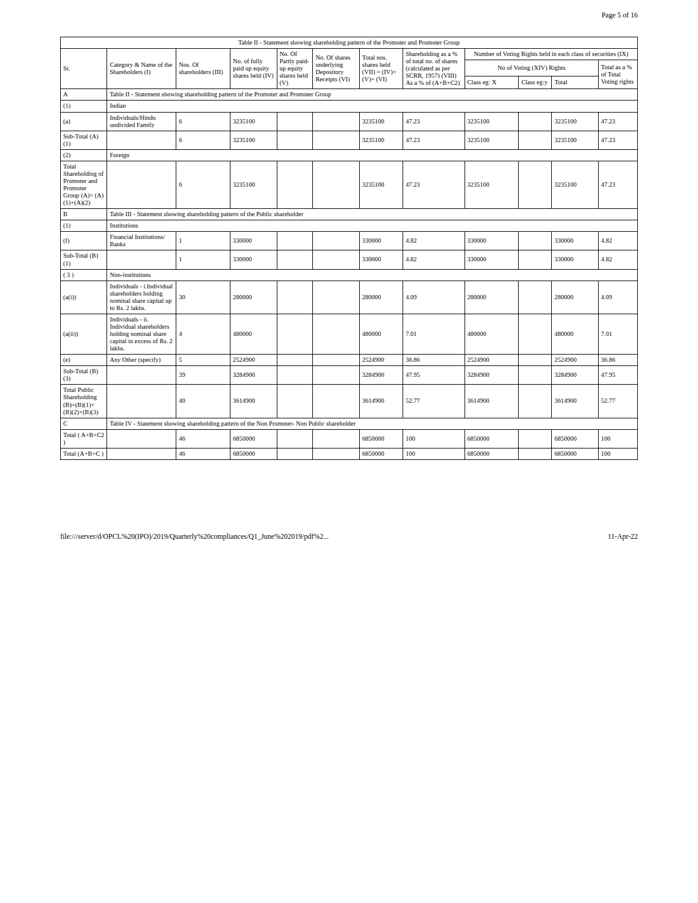Page 5 of 16
| Table II - Statement showing shareholding pattern of the Promoter and Promoter Group |
| --- |
| Sr. | Category & Name of the Shareholders (I) | Nos. Of shareholders (III) | No. of fully paid up equity shares held (IV) | No. Of Partly paid-up equity shares held (V) | No. Of shares underlying Depository Receipts (VI) | Total nos. shares held (VII) = (IV)+(V)+ (VI) | Shareholding as a % of total no. of shares (calculated as per SCRR, 1957) (VIII) As a % of (A+B+C2) | Number of Voting Rights held in each class of securities (IX) |
| No of Voting (XIV) Rights | Total as a % of Total Voting rights |
| Class eg: X | Class eg:y | Total |
| A | Table II - Statement showing shareholding pattern of the Promoter and Promoter Group |
| (1) | Indian |
| (a) | Individuals/Hindu undivided Family | 6 | 3235100 | | | 3235100 | 47.23 | 3235100 | | 3235100 | 47.23 |
| Sub-Total (A)(1) | | 6 | 3235100 | | | 3235100 | 47.23 | 3235100 | | 3235100 | 47.23 |
| (2) | Foreign |
| Total Shareholding of Promoter and Promoter Group (A)= (A)(1)+(A)(2) | | 6 | 3235100 | | | 3235100 | 47.23 | 3235100 | | 3235100 | 47.23 |
| B | Table III - Statement showing shareholding pattern of the Public shareholder |
| (1) | Institutions |
| (f) | Financial Institutions/ Banks | 1 | 330000 | | | 330000 | 4.82 | 330000 | | 330000 | 4.82 |
| Sub-Total (B)(1) | | 1 | 330000 | | | 330000 | 4.82 | 330000 | | 330000 | 4.82 |
| ( 3 ) | Non-institutions |
| (a(i)) | Individuals - i.Individual shareholders holding nominal share capital up to Rs. 2 lakhs. | 30 | 280000 | | | 280000 | 4.09 | 280000 | | 280000 | 4.09 |
| (a(ii)) | Individuals - ii. Individual shareholders holding nominal share capital in excess of Rs. 2 lakhs. | 4 | 480000 | | | 480000 | 7.01 | 480000 | | 480000 | 7.01 |
| (e) | Any Other (specify) | 5 | 2524900 | | | 2524900 | 36.86 | 2524900 | | 2524900 | 36.86 |
| Sub-Total (B)(3) | | 39 | 3284900 | | | 3284900 | 47.95 | 3284900 | | 3284900 | 47.95 |
| Total Public Shareholding (B)=(B)(1)+ (B)(2)+(B)(3) | | 40 | 3614900 | | | 3614900 | 52.77 | 3614900 | | 3614900 | 52.77 |
| C | Table IV - Statement showing shareholding pattern of the Non Promoter- Non Public shareholder |
| Total ( A+B+C2 ) | | 46 | 6850000 | | | 6850000 | 100 | 6850000 | | 6850000 | 100 |
| Total (A+B+C ) | | 46 | 6850000 | | | 6850000 | 100 | 6850000 | | 6850000 | 100 |
file:///server/d/OPCL%20(IPO)/2019/Quarterly%20compliances/Q1_June%202019/pdf%2...
11-Apr-22